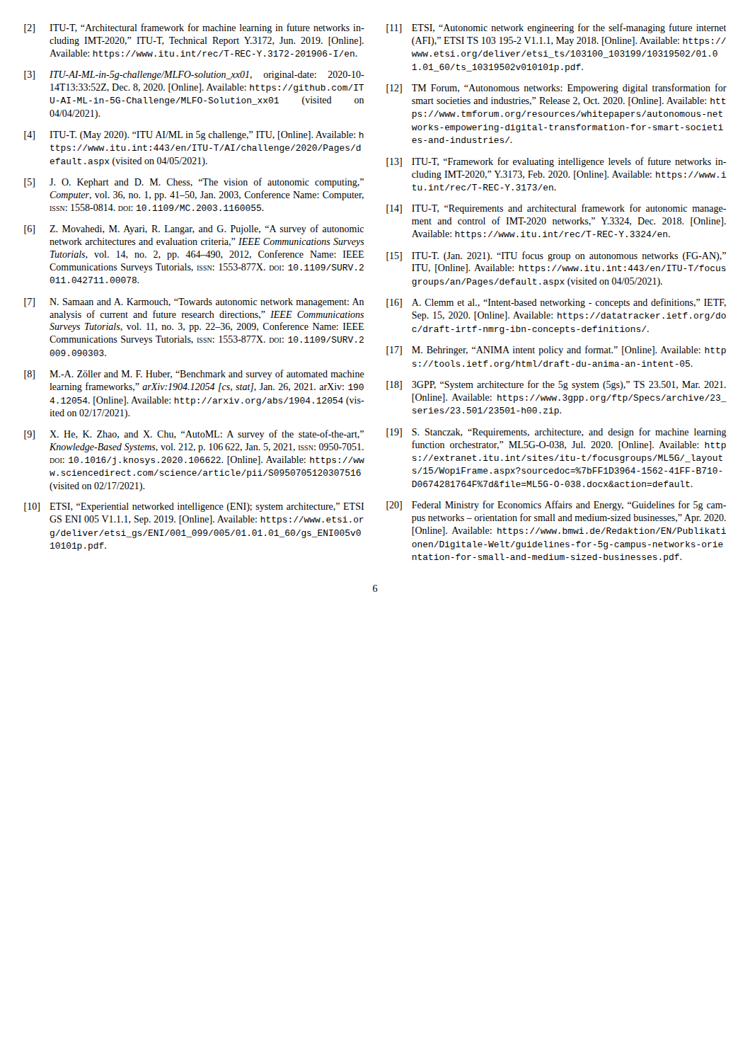[2]
ITU-T, “Architectural framework for machine learning in future networks including IMT-2020,” ITU-T, Technical Report Y.3172, Jun. 2019. [Online]. Available: https://www.itu.int/rec/T-REC-Y.3172-201906-I/en.
[3]
ITU-AI-ML-in-5g-challenge/MLFO-solution_xx01, original-date: 2020-10-14T13:33:52Z, Dec. 8, 2020. [Online]. Available: https://github.com/ITU-AI-ML-in-5G-Challenge/MLFO-Solution_xx01 (visited on 04/04/2021).
[4]
ITU-T. (May 2020). “ITU AI/ML in 5g challenge,” ITU, [Online]. Available: https://www.itu.int:443/en/ITU-T/AI/challenge/2020/Pages/default.aspx (visited on 04/05/2021).
[5]
J. O. Kephart and D. M. Chess, “The vision of autonomic computing,” Computer, vol. 36, no. 1, pp. 41–50, Jan. 2003, Conference Name: Computer, issn: 1558-0814. doi: 10.1109/MC.2003.1160055.
[6]
Z. Movahedi, M. Ayari, R. Langar, and G. Pujolle, “A survey of autonomic network architectures and evaluation criteria,” IEEE Communications Surveys Tutorials, vol. 14, no. 2, pp. 464–490, 2012, Conference Name: IEEE Communications Surveys Tutorials, issn: 1553-877X. doi: 10.1109/SURV.2011.042711.00078.
[7]
N. Samaan and A. Karmouch, “Towards autonomic network management: An analysis of current and future research directions,” IEEE Communications Surveys Tutorials, vol. 11, no. 3, pp. 22–36, 2009, Conference Name: IEEE Communications Surveys Tutorials, issn: 1553-877X. doi: 10.1109/SURV.2009.090303.
[8]
M.-A. Zöller and M. F. Huber, “Benchmark and survey of automated machine learning frameworks,” arXiv:1904.12054 [cs, stat], Jan. 26, 2021. arXiv: 1904.12054. [Online]. Available: http://arxiv.org/abs/1904.12054 (visited on 02/17/2021).
[9]
X. He, K. Zhao, and X. Chu, “AutoML: A survey of the state-of-the-art,” Knowledge-Based Systems, vol. 212, p. 106 622, Jan. 5, 2021, issn: 0950-7051. doi: 10.1016/j.knosys.2020.106622. [Online]. Available: https://www.sciencedirect.com/science/article/pii/S0950705120307516 (visited on 02/17/2021).
[10]
ETSI, “Experiential networked intelligence (ENI); system architecture,” ETSI GS ENI 005 V1.1.1, Sep. 2019. [Online]. Available: https://www.etsi.org/deliver/etsi_gs/ENI/001_099/005/01.01.01_60/gs_ENI005v010101p.pdf.
[11]
ETSI, “Autonomic network engineering for the self-managing future internet (AFI),” ETSI TS 103 195-2 V1.1.1, May 2018. [Online]. Available: https://www.etsi.org/deliver/etsi_ts/103100_103199/10319502/01.01.01_60/ts_10319502v010101p.pdf.
[12]
TM Forum, “Autonomous networks: Empowering digital transformation for smart societies and industries,” Release 2, Oct. 2020. [Online]. Available: https://www.tmforum.org/resources/whitepapers/autonomous-networks-empowering-digital-transformation-for-smart-societies-and-industries/.
[13]
ITU-T, “Framework for evaluating intelligence levels of future networks including IMT-2020,” Y.3173, Feb. 2020. [Online]. Available: https://www.itu.int/rec/T-REC-Y.3173/en.
[14]
ITU-T, “Requirements and architectural framework for autonomic management and control of IMT-2020 networks,” Y.3324, Dec. 2018. [Online]. Available: https://www.itu.int/rec/T-REC-Y.3324/en.
[15]
ITU-T. (Jan. 2021). “ITU focus group on autonomous networks (FG-AN),” ITU, [Online]. Available: https://www.itu.int:443/en/ITU-T/focusgroups/an/Pages/default.aspx (visited on 04/05/2021).
[16]
A. Clemm et al., “Intent-based networking - concepts and definitions,” IETF, Sep. 15, 2020. [Online]. Available: https://datatracker.ietf.org/doc/draft-irtf-nmrg-ibn-concepts-definitions/.
[17]
M. Behringer, “ANIMA intent policy and format.” [Online]. Available: https://tools.ietf.org/html/draft-du-anima-an-intent-05.
[18]
3GPP, “System architecture for the 5g system (5gs),” TS 23.501, Mar. 2021. [Online]. Available: https://www.3gpp.org/ftp/Specs/archive/23_series/23.501/23501-h00.zip.
[19]
S. Stanczak, “Requirements, architecture, and design for machine learning function orchestrator,” ML5G-O-038, Jul. 2020. [Online]. Available: https://extranet.itu.int/sites/itu-t/focusgroups/ML5G/_layouts/15/WopiFrame.aspx?sourcedoc=%7bFF1D3964-1562-41FF-B710-D0674281764F%7d&file=ML5G-O-038.docx&action=default.
[20]
Federal Ministry for Economics Affairs and Energy, “Guidelines for 5g campus networks – orientation for small and medium-sized businesses,” Apr. 2020. [Online]. Available: https://www.bmwi.de/Redaktion/EN/Publikationen/Digitale-Welt/guidelines-for-5g-campus-networks-orientation-for-small-and-medium-sized-businesses.pdf.
6